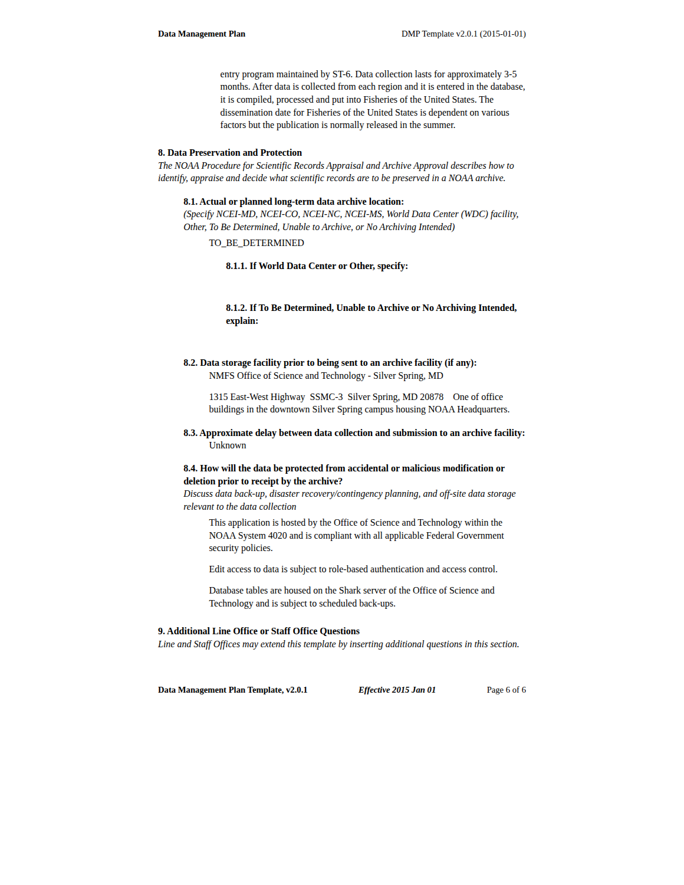Data Management Plan DMP Template v2.0.1 (2015-01-01)
entry program maintained by ST-6. Data collection lasts for approximately 3-5 months. After data is collected from each region and it is entered in the database, it is compiled, processed and put into Fisheries of the United States. The dissemination date for Fisheries of the United States is dependent on various factors but the publication is normally released in the summer.
8. Data Preservation and Protection
The NOAA Procedure for Scientific Records Appraisal and Archive Approval describes how to identify, appraise and decide what scientific records are to be preserved in a NOAA archive.
8.1. Actual or planned long-term data archive location:
(Specify NCEI-MD, NCEI-CO, NCEI-NC, NCEI-MS, World Data Center (WDC) facility, Other, To Be Determined, Unable to Archive, or No Archiving Intended)
TO_BE_DETERMINED
8.1.1. If World Data Center or Other, specify:
8.1.2. If To Be Determined, Unable to Archive or No Archiving Intended, explain:
8.2. Data storage facility prior to being sent to an archive facility (if any):
NMFS Office of Science and Technology - Silver Spring, MD
1315 East-West Highway SSMC-3 Silver Spring, MD 20878 One of office buildings in the downtown Silver Spring campus housing NOAA Headquarters.
8.3. Approximate delay between data collection and submission to an archive facility:
Unknown
8.4. How will the data be protected from accidental or malicious modification or deletion prior to receipt by the archive?
Discuss data back-up, disaster recovery/contingency planning, and off-site data storage relevant to the data collection
This application is hosted by the Office of Science and Technology within the NOAA System 4020 and is compliant with all applicable Federal Government security policies.
Edit access to data is subject to role-based authentication and access control.
Database tables are housed on the Shark server of the Office of Science and Technology and is subject to scheduled back-ups.
9. Additional Line Office or Staff Office Questions
Line and Staff Offices may extend this template by inserting additional questions in this section.
Data Management Plan Template, v2.0.1 Effective 2015 Jan 01 Page 6 of 6